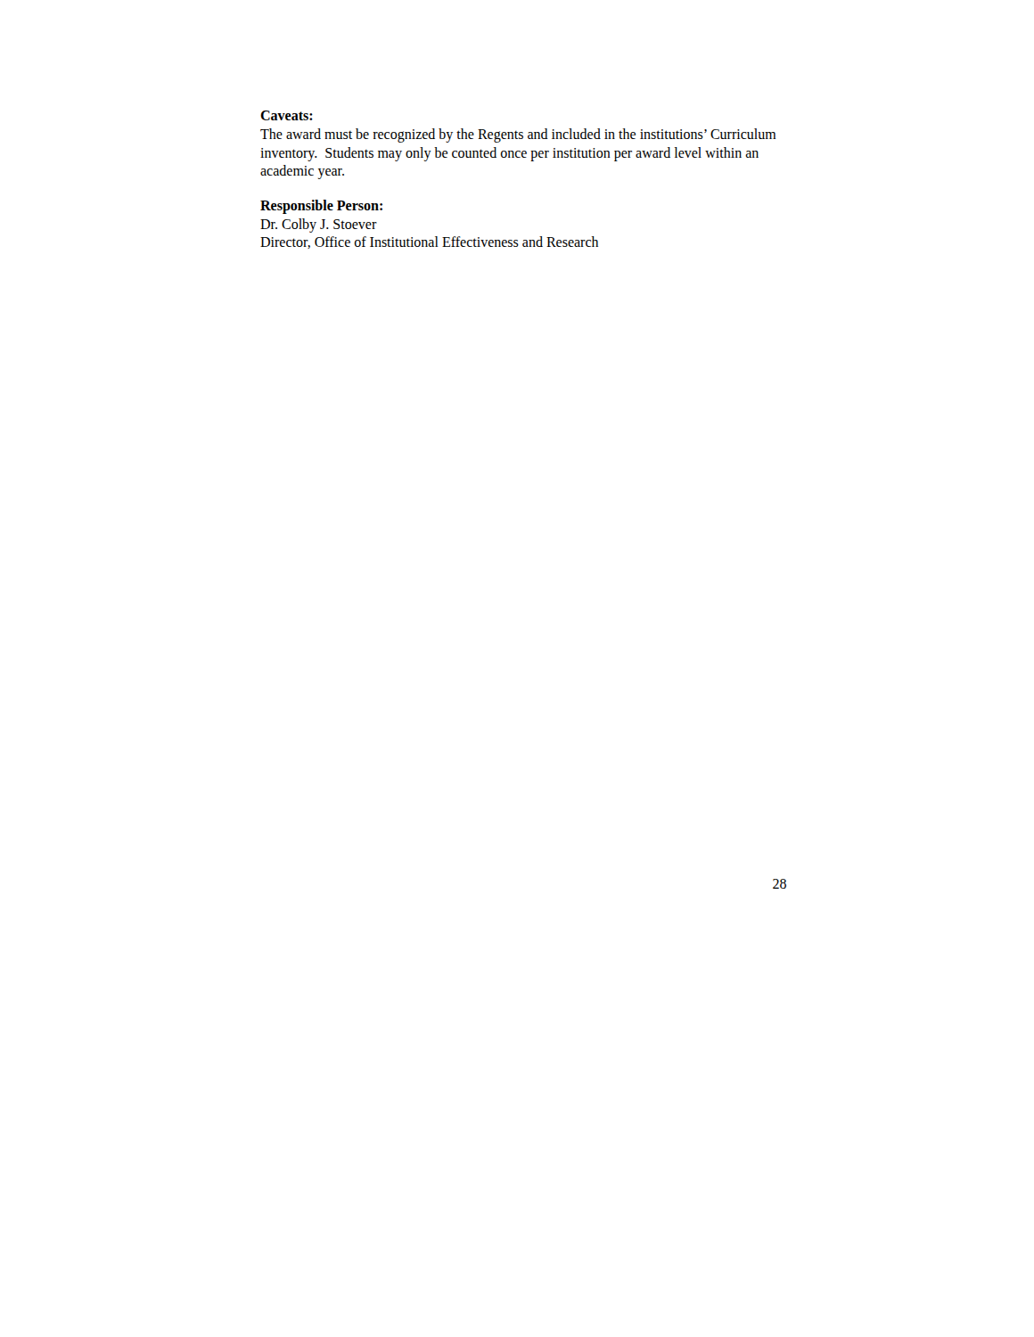Caveats:
The award must be recognized by the Regents and included in the institutions’ Curriculum inventory. Students may only be counted once per institution per award level within an academic year.
Responsible Person:
Dr. Colby J. Stoever
Director, Office of Institutional Effectiveness and Research
28